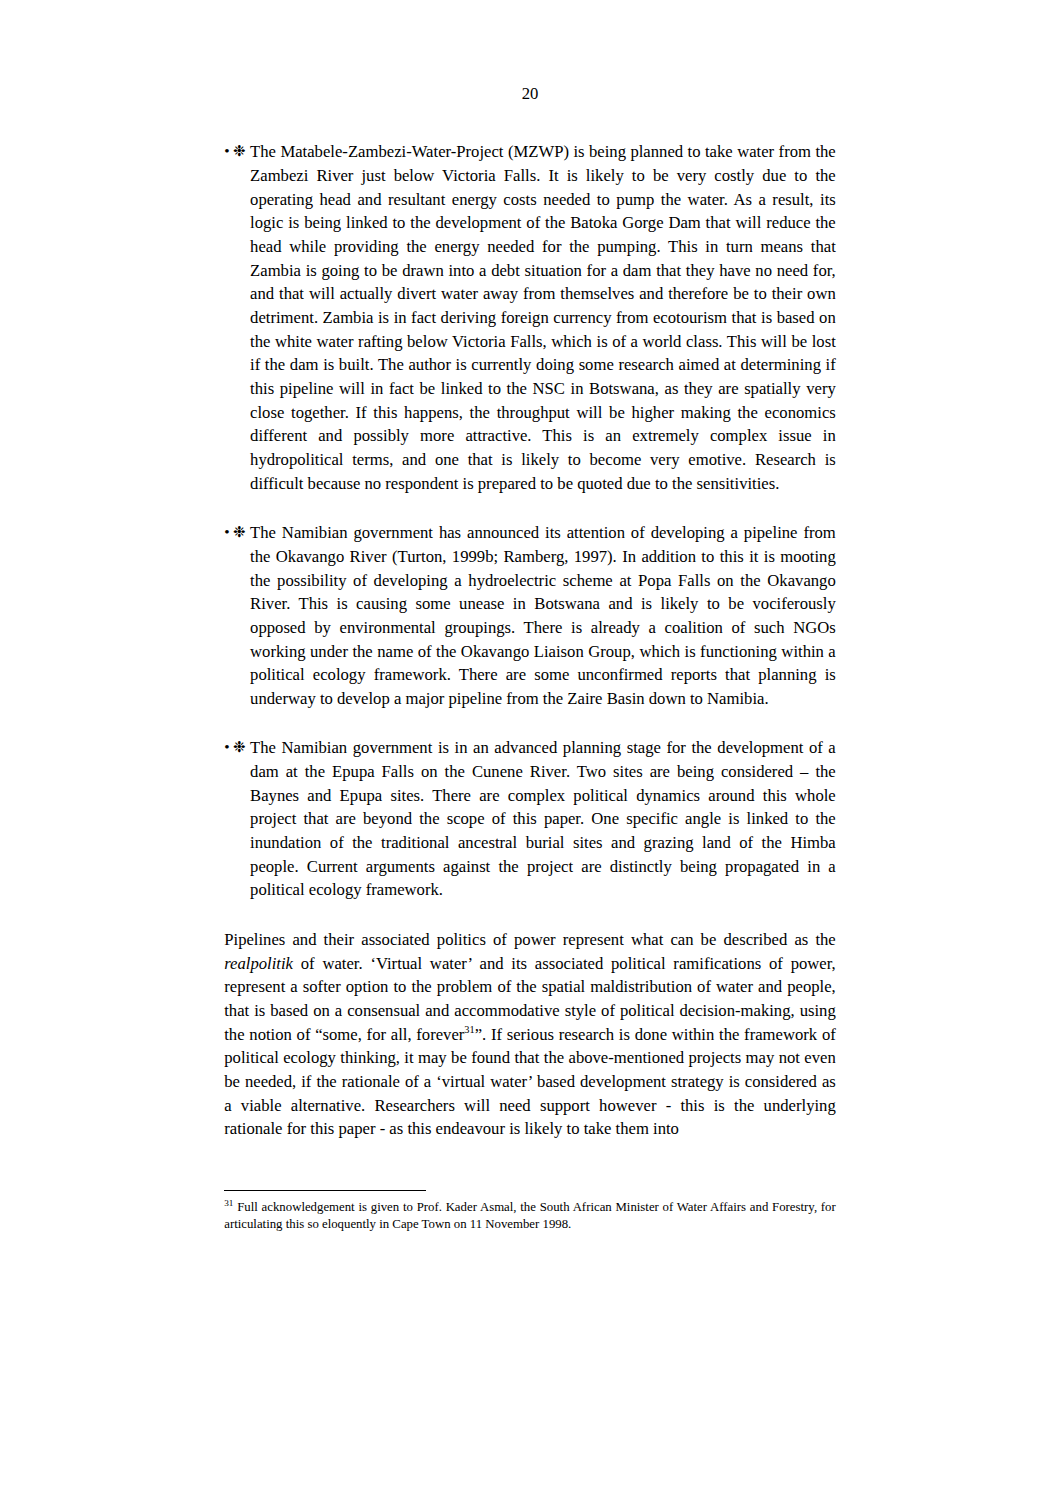20
The Matabele-Zambezi-Water-Project (MZWP) is being planned to take water from the Zambezi River just below Victoria Falls. It is likely to be very costly due to the operating head and resultant energy costs needed to pump the water. As a result, its logic is being linked to the development of the Batoka Gorge Dam that will reduce the head while providing the energy needed for the pumping. This in turn means that Zambia is going to be drawn into a debt situation for a dam that they have no need for, and that will actually divert water away from themselves and therefore be to their own detriment. Zambia is in fact deriving foreign currency from ecotourism that is based on the white water rafting below Victoria Falls, which is of a world class. This will be lost if the dam is built. The author is currently doing some research aimed at determining if this pipeline will in fact be linked to the NSC in Botswana, as they are spatially very close together. If this happens, the throughput will be higher making the economics different and possibly more attractive. This is an extremely complex issue in hydropolitical terms, and one that is likely to become very emotive. Research is difficult because no respondent is prepared to be quoted due to the sensitivities.
The Namibian government has announced its attention of developing a pipeline from the Okavango River (Turton, 1999b; Ramberg, 1997). In addition to this it is mooting the possibility of developing a hydroelectric scheme at Popa Falls on the Okavango River. This is causing some unease in Botswana and is likely to be vociferously opposed by environmental groupings. There is already a coalition of such NGOs working under the name of the Okavango Liaison Group, which is functioning within a political ecology framework. There are some unconfirmed reports that planning is underway to develop a major pipeline from the Zaire Basin down to Namibia.
The Namibian government is in an advanced planning stage for the development of a dam at the Epupa Falls on the Cunene River. Two sites are being considered – the Baynes and Epupa sites. There are complex political dynamics around this whole project that are beyond the scope of this paper. One specific angle is linked to the inundation of the traditional ancestral burial sites and grazing land of the Himba people. Current arguments against the project are distinctly being propagated in a political ecology framework.
Pipelines and their associated politics of power represent what can be described as the realpolitik of water. ‘Virtual water’ and its associated political ramifications of power, represent a softer option to the problem of the spatial maldistribution of water and people, that is based on a consensual and accommodative style of political decision-making, using the notion of “some, for all, forever31”. If serious research is done within the framework of political ecology thinking, it may be found that the above-mentioned projects may not even be needed, if the rationale of a ‘virtual water’ based development strategy is considered as a viable alternative. Researchers will need support however - this is the underlying rationale for this paper - as this endeavour is likely to take them into
31 Full acknowledgement is given to Prof. Kader Asmal, the South African Minister of Water Affairs and Forestry, for articulating this so eloquently in Cape Town on 11 November 1998.